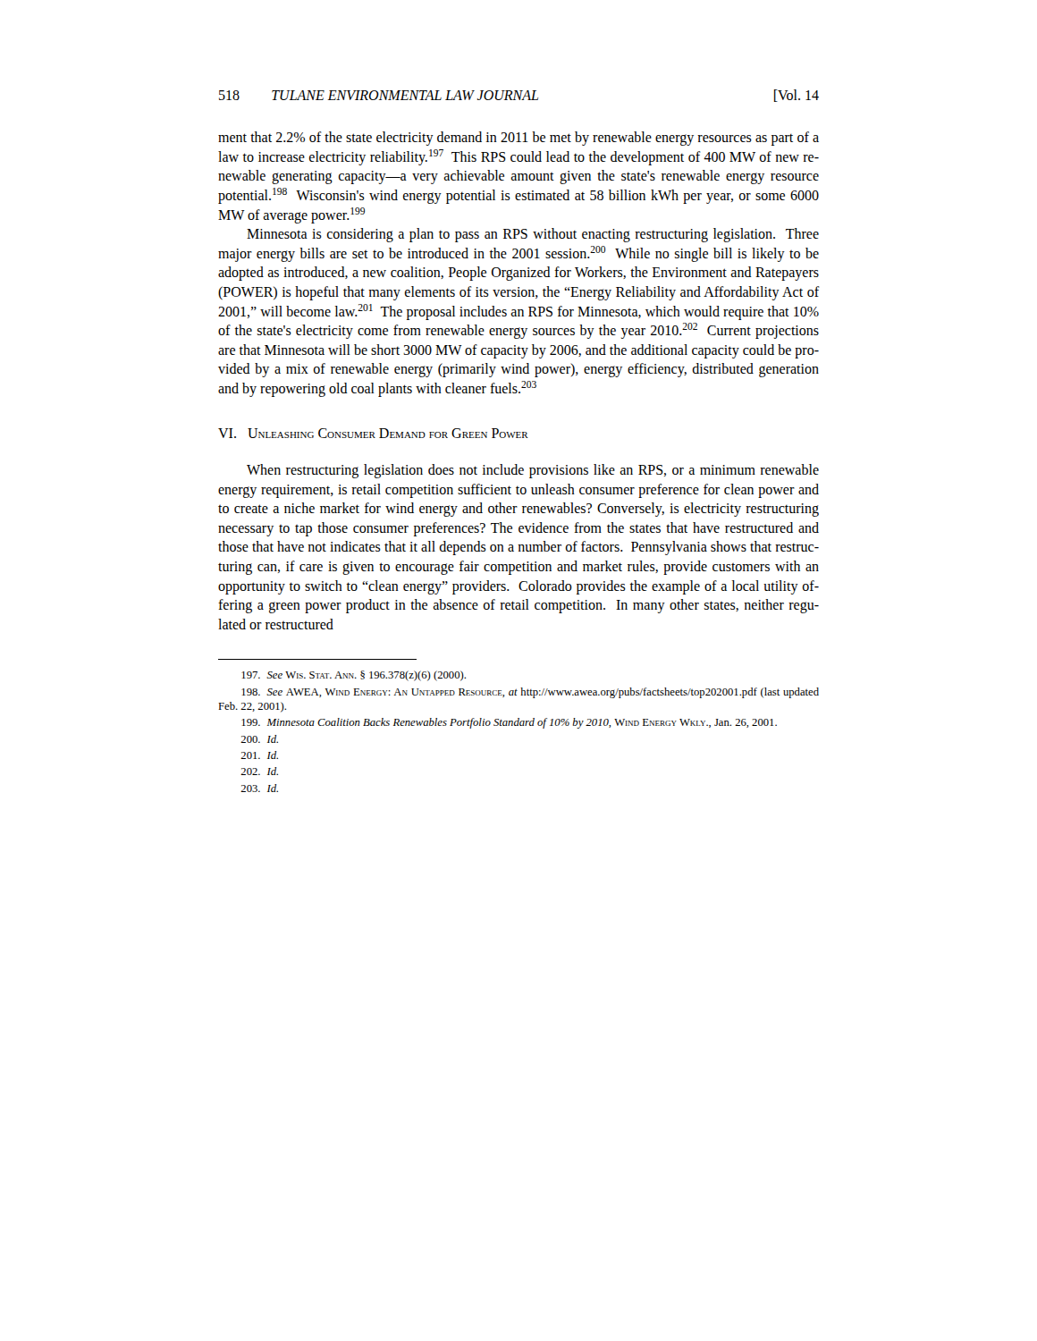518 TULANE ENVIRONMENTAL LAW JOURNAL [Vol. 14
ment that 2.2% of the state electricity demand in 2011 be met by renewable energy resources as part of a law to increase electricity reliability.197 This RPS could lead to the development of 400 MW of new renewable generating capacity—a very achievable amount given the state's renewable energy resource potential.198 Wisconsin's wind energy potential is estimated at 58 billion kWh per year, or some 6000 MW of average power.199
Minnesota is considering a plan to pass an RPS without enacting restructuring legislation. Three major energy bills are set to be introduced in the 2001 session.200 While no single bill is likely to be adopted as introduced, a new coalition, People Organized for Workers, the Environment and Ratepayers (POWER) is hopeful that many elements of its version, the “Energy Reliability and Affordability Act of 2001,” will become law.201 The proposal includes an RPS for Minnesota, which would require that 10% of the state's electricity come from renewable energy sources by the year 2010.202 Current projections are that Minnesota will be short 3000 MW of capacity by 2006, and the additional capacity could be provided by a mix of renewable energy (primarily wind power), energy efficiency, distributed generation and by repowering old coal plants with cleaner fuels.203
VI. Unleashing Consumer Demand for Green Power
When restructuring legislation does not include provisions like an RPS, or a minimum renewable energy requirement, is retail competition sufficient to unleash consumer preference for clean power and to create a niche market for wind energy and other renewables? Conversely, is electricity restructuring necessary to tap those consumer preferences? The evidence from the states that have restructured and those that have not indicates that it all depends on a number of factors. Pennsylvania shows that restructuring can, if care is given to encourage fair competition and market rules, provide customers with an opportunity to switch to “clean energy” providers. Colorado provides the example of a local utility offering a green power product in the absence of retail competition. In many other states, neither regulated or restructured
See Wis. Stat. Ann. § 196.378(z)(6) (2000).
See AWEA, Wind Energy: An Untapped Resource, at http://www.awea.org/pubs/factsheets/top202001.pdf (last updated Feb. 22, 2001).
Minnesota Coalition Backs Renewables Portfolio Standard of 10% by 2010, Wind Energy Wkly., Jan. 26, 2001.
Id.
Id.
Id.
Id.